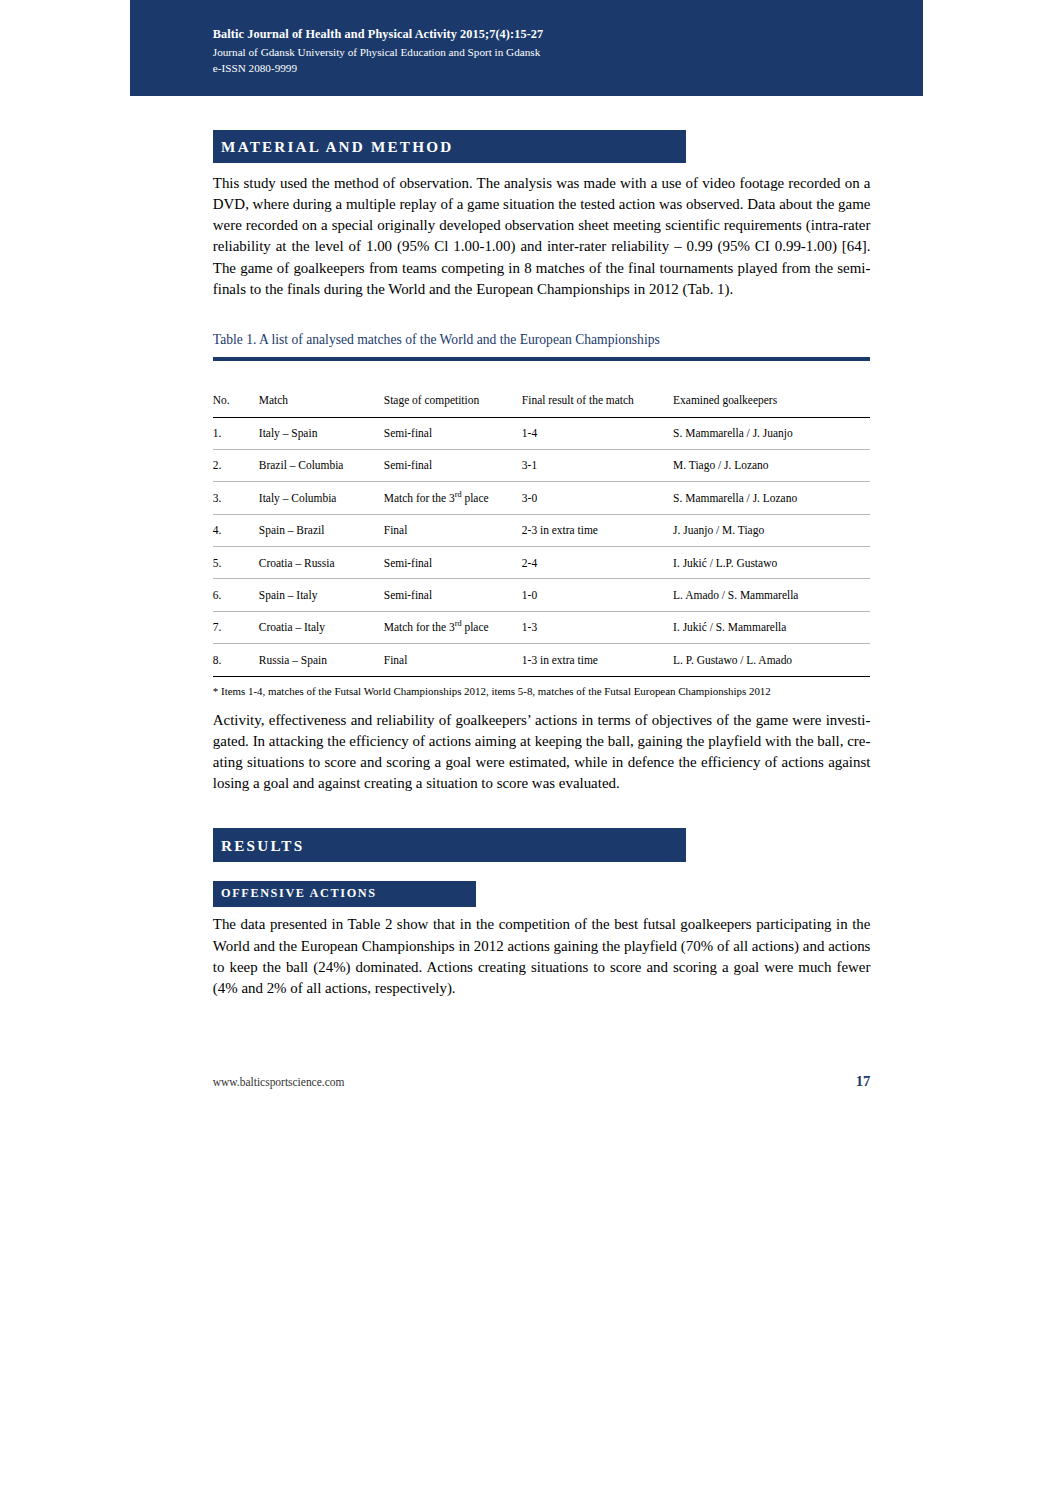Baltic Journal of Health and Physical Activity 2015;7(4):15-27
Journal of Gdansk University of Physical Education and Sport in Gdansk
e-ISSN 2080-9999
Material and method
This study used the method of observation. The analysis was made with a use of video footage recorded on a DVD, where during a multiple replay of a game situation the tested action was observed. Data about the game were recorded on a special originally developed observation sheet meeting scientific requirements (intra-rater reliability at the level of 1.00 (95% Cl 1.00-1.00) and inter-rater reliability – 0.99 (95% CI 0.99-1.00) [64]. The game of goalkeepers from teams competing in 8 matches of the final tournaments played from the semi-finals to the finals during the World and the European Championships in 2012 (Tab. 1).
Table 1. A list of analysed matches of the World and the European Championships
| No. | Match | Stage of competition | Final result of the match | Examined goalkeepers |
| --- | --- | --- | --- | --- |
| 1. | Italy – Spain | Semi-final | 1-4 | S. Mammarella / J. Juanjo |
| 2. | Brazil – Columbia | Semi-final | 3-1 | M. Tiago / J. Lozano |
| 3. | Italy – Columbia | Match for the 3 rd place | 3-0 | S. Mammarella / J. Lozano |
| 4. | Spain – Brazil | Final | 2-3 in extra time | J. Juanjo / M. Tiago |
| 5. | Croatia – Russia | Semi-final | 2-4 | I. Jukić / L.P. Gustawo |
| 6. | Spain – Italy | Semi-final | 1-0 | L. Amado / S. Mammarella |
| 7. | Croatia – Italy | Match for the 3 rd place | 1-3 | I. Jukić / S. Mammarella |
| 8. | Russia – Spain | Final | 1-3 in extra time | L. P. Gustawo / L. Amado |
* Items 1-4, matches of the Futsal World Championships 2012, items 5-8, matches of the Futsal European Championships 2012
Activity, effectiveness and reliability of goalkeepers’ actions in terms of objectives of the game were investigated. In attacking the efficiency of actions aiming at keeping the ball, gaining the playfield with the ball, creating situations to score and scoring a goal were estimated, while in defence the efficiency of actions against losing a goal and against creating a situation to score was evaluated.
Results
Offensive actions
The data presented in Table 2 show that in the competition of the best futsal goalkeepers participating in the World and the European Championships in 2012 actions gaining the playfield (70% of all actions) and actions to keep the ball (24%) dominated. Actions creating situations to score and scoring a goal were much fewer (4% and 2% of all actions, respectively).
www.balticsportscience.com
17